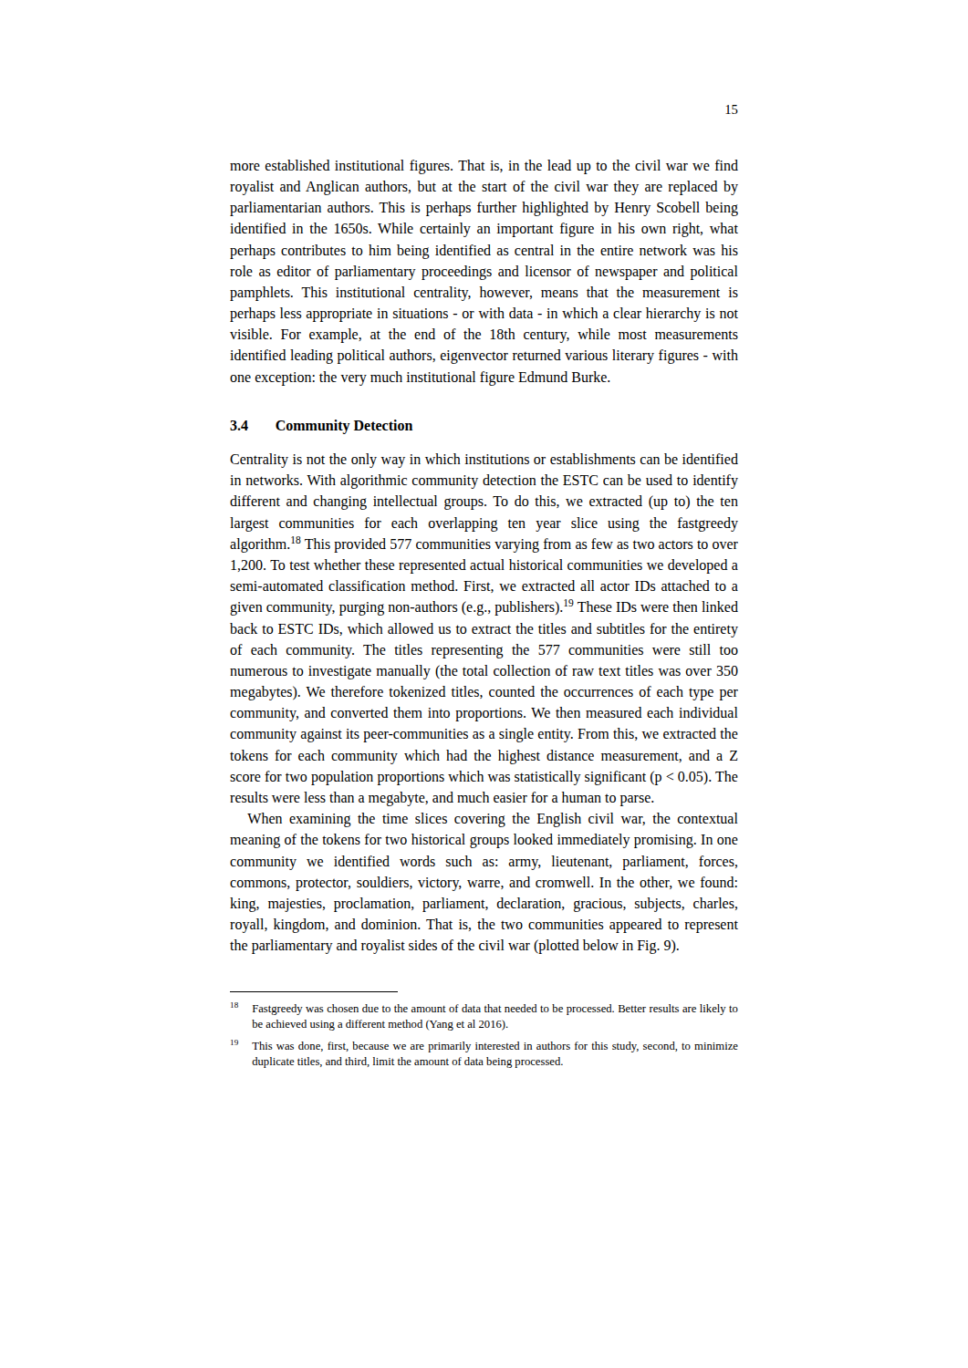15
more established institutional figures. That is, in the lead up to the civil war we find royalist and Anglican authors, but at the start of the civil war they are replaced by parliamentarian authors. This is perhaps further highlighted by Henry Scobell being identified in the 1650s. While certainly an important figure in his own right, what perhaps contributes to him being identified as central in the entire network was his role as editor of parliamentary proceedings and licensor of newspaper and political pamphlets. This institutional centrality, however, means that the measurement is perhaps less appropriate in situations - or with data - in which a clear hierarchy is not visible. For example, at the end of the 18th century, while most measurements identified leading political authors, eigenvector returned various literary figures - with one exception: the very much institutional figure Edmund Burke.
3.4 Community Detection
Centrality is not the only way in which institutions or establishments can be identified in networks. With algorithmic community detection the ESTC can be used to identify different and changing intellectual groups. To do this, we extracted (up to) the ten largest communities for each overlapping ten year slice using the fastgreedy algorithm.18 This provided 577 communities varying from as few as two actors to over 1,200. To test whether these represented actual historical communities we developed a semi-automated classification method. First, we extracted all actor IDs attached to a given community, purging non-authors (e.g., publishers).19 These IDs were then linked back to ESTC IDs, which allowed us to extract the titles and subtitles for the entirety of each community. The titles representing the 577 communities were still too numerous to investigate manually (the total collection of raw text titles was over 350 megabytes). We therefore tokenized titles, counted the occurrences of each type per community, and converted them into proportions. We then measured each individual community against its peer-communities as a single entity. From this, we extracted the tokens for each community which had the highest distance measurement, and a Z score for two population proportions which was statistically significant (p < 0.05). The results were less than a megabyte, and much easier for a human to parse.
When examining the time slices covering the English civil war, the contextual meaning of the tokens for two historical groups looked immediately promising. In one community we identified words such as: army, lieutenant, parliament, forces, commons, protector, souldiers, victory, warre, and cromwell. In the other, we found: king, majesties, proclamation, parliament, declaration, gracious, subjects, charles, royall, kingdom, and dominion. That is, the two communities appeared to represent the parliamentary and royalist sides of the civil war (plotted below in Fig. 9).
18
Fastgreedy was chosen due to the amount of data that needed to be processed. Better results are likely to be achieved using a different method (Yang et al 2016).
19
This was done, first, because we are primarily interested in authors for this study, second, to minimize duplicate titles, and third, limit the amount of data being processed.